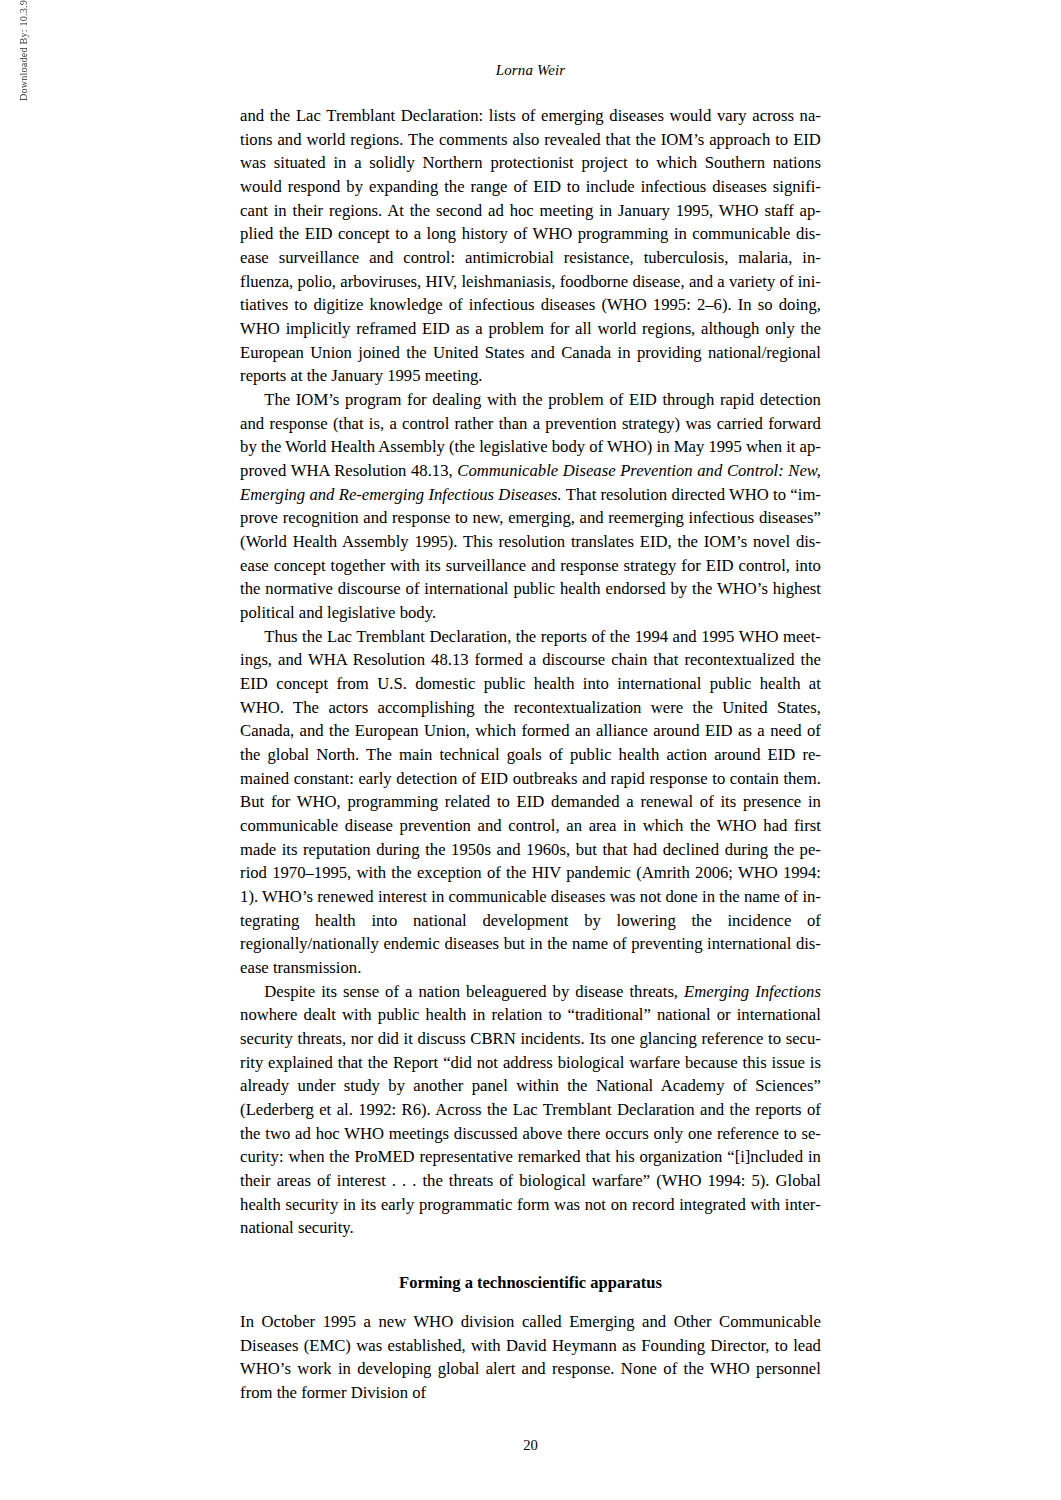Downloaded By: 10.3.98.104 At: 19:08 28 Jun 2022; For: 9780203078563, chapter2, 10.4324/9780203078563.ch2
Lorna Weir
and the Lac Tremblant Declaration: lists of emerging diseases would vary across nations and world regions. The comments also revealed that the IOM’s approach to EID was situated in a solidly Northern protectionist project to which Southern nations would respond by expanding the range of EID to include infectious diseases significant in their regions. At the second ad hoc meeting in January 1995, WHO staff applied the EID concept to a long history of WHO programming in communicable disease surveillance and control: antimicrobial resistance, tuberculosis, malaria, influenza, polio, arboviruses, HIV, leishmaniasis, foodborne disease, and a variety of initiatives to digitize knowledge of infectious diseases (WHO 1995: 2–6). In so doing, WHO implicitly reframed EID as a problem for all world regions, although only the European Union joined the United States and Canada in providing national/regional reports at the January 1995 meeting.
The IOM’s program for dealing with the problem of EID through rapid detection and response (that is, a control rather than a prevention strategy) was carried forward by the World Health Assembly (the legislative body of WHO) in May 1995 when it approved WHA Resolution 48.13, Communicable Disease Prevention and Control: New, Emerging and Re-emerging Infectious Diseases. That resolution directed WHO to “improve recognition and response to new, emerging, and reemerging infectious diseases” (World Health Assembly 1995). This resolution translates EID, the IOM’s novel disease concept together with its surveillance and response strategy for EID control, into the normative discourse of international public health endorsed by the WHO’s highest political and legislative body.
Thus the Lac Tremblant Declaration, the reports of the 1994 and 1995 WHO meetings, and WHA Resolution 48.13 formed a discourse chain that recontextualized the EID concept from U.S. domestic public health into international public health at WHO. The actors accomplishing the recontextualization were the United States, Canada, and the European Union, which formed an alliance around EID as a need of the global North. The main technical goals of public health action around EID remained constant: early detection of EID outbreaks and rapid response to contain them. But for WHO, programming related to EID demanded a renewal of its presence in communicable disease prevention and control, an area in which the WHO had first made its reputation during the 1950s and 1960s, but that had declined during the period 1970–1995, with the exception of the HIV pandemic (Amrith 2006; WHO 1994: 1). WHO’s renewed interest in communicable diseases was not done in the name of integrating health into national development by lowering the incidence of regionally/nationally endemic diseases but in the name of preventing international disease transmission.
Despite its sense of a nation beleaguered by disease threats, Emerging Infections nowhere dealt with public health in relation to “traditional” national or international security threats, nor did it discuss CBRN incidents. Its one glancing reference to security explained that the Report “did not address biological warfare because this issue is already under study by another panel within the National Academy of Sciences” (Lederberg et al. 1992: R6). Across the Lac Tremblant Declaration and the reports of the two ad hoc WHO meetings discussed above there occurs only one reference to security: when the ProMED representative remarked that his organization “[i]ncluded in their areas of interest . . . the threats of biological warfare” (WHO 1994: 5). Global health security in its early programmatic form was not on record integrated with international security.
Forming a technoscientific apparatus
In October 1995 a new WHO division called Emerging and Other Communicable Diseases (EMC) was established, with David Heymann as Founding Director, to lead WHO’s work in developing global alert and response. None of the WHO personnel from the former Division of
20